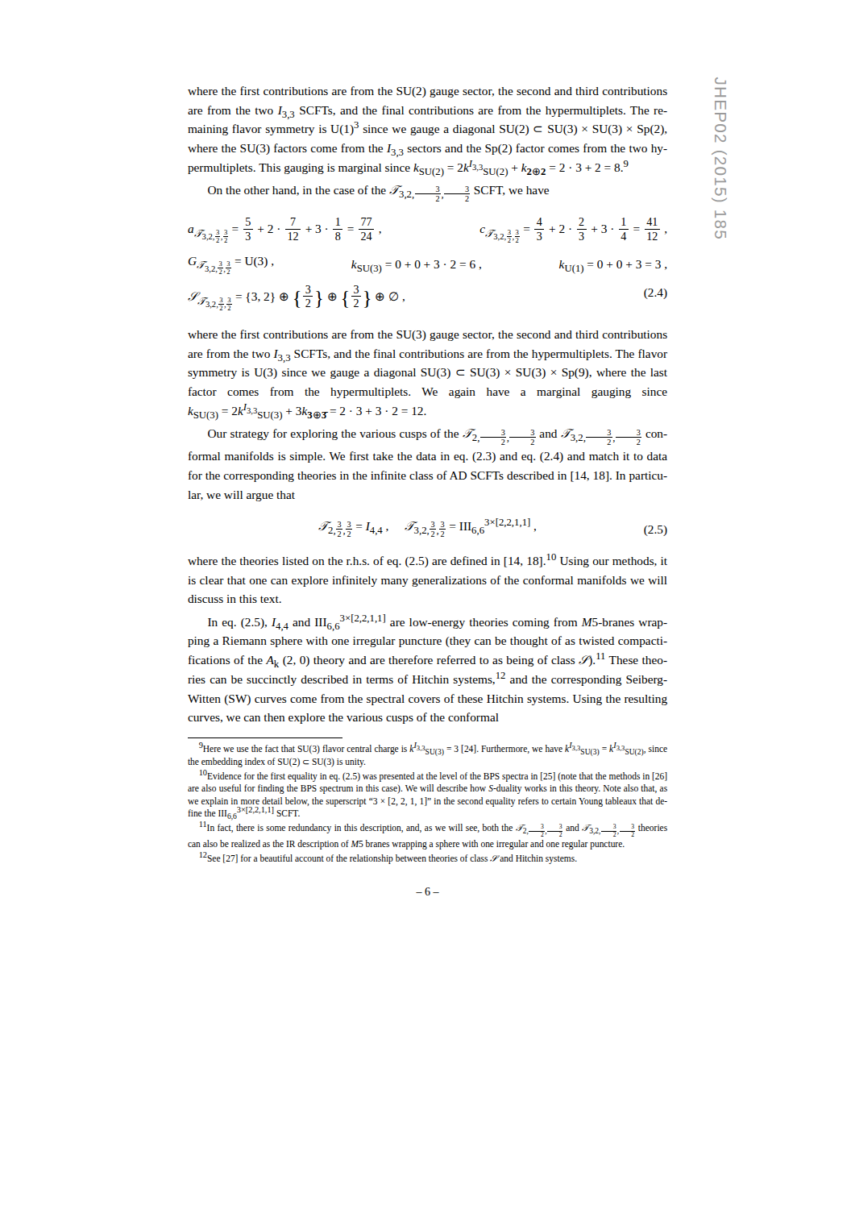JHEP02 (2015) 185
where the first contributions are from the SU(2) gauge sector, the second and third contributions are from the two I3,3 SCFTs, and the final contributions are from the hypermultiplets. The remaining flavor symmetry is U(1)3 since we gauge a diagonal SU(2) ⊂ SU(3) × SU(3) × Sp(2), where the SU(3) factors come from the I3,3 sectors and the Sp(2) factor comes from the two hypermultiplets. This gauging is marginal since kSU(2) = 2kI3,3SU(2) + k2⊕2 = 2 · 3 + 2 = 8.9
On the other hand, in the case of the 𝒯3,2,32,32 SCFT, we have
a𝒯3,2,32,32 = 53 + 2 · 712 + 3 · 18 = 7724 ,
c𝒯3,2,32,32 = 43 + 2 · 23 + 3 · 14 = 4112 ,
G𝒯3,2,32,32 = U(3) ,
kSU(3) = 0 + 0 + 3 · 2 = 6 ,
kU(1) = 0 + 0 + 3 = 3 ,
𝒮𝒯3,2,32,32 = {3, 2} ⊕ {32} ⊕ {32} ⊕ ∅ , (2.4)
where the first contributions are from the SU(3) gauge sector, the second and third contributions are from the two I3,3 SCFTs, and the final contributions are from the hypermultiplets. The flavor symmetry is U(3) since we gauge a diagonal SU(3) ⊂ SU(3) × SU(3) × Sp(9), where the last factor comes from the hypermultiplets. We again have a marginal gauging since kSU(3) = 2kI3,3SU(3) + 3k3⊕3̄ = 2 · 3 + 3 · 2 = 12.
Our strategy for exploring the various cusps of the 𝒯2,32,32 and 𝒯3,2,32,32 conformal manifolds is simple. We first take the data in eq. (2.3) and eq. (2.4) and match it to data for the corresponding theories in the infinite class of AD SCFTs described in [14, 18]. In particular, we will argue that
𝒯2,32,32 = I4,4 , 𝒯3,2,32,32 = III6,63×[2,2,1,1] ,
(2.5)
where the theories listed on the r.h.s. of eq. (2.5) are defined in [14, 18].10 Using our methods, it is clear that one can explore infinitely many generalizations of the conformal manifolds we will discuss in this text.
In eq. (2.5), I4,4 and III6,63×[2,2,1,1] are low-energy theories coming from M5-branes wrapping a Riemann sphere with one irregular puncture (they can be thought of as twisted compactifications of the Ak (2, 0) theory and are therefore referred to as being of class 𝒮).11 These theories can be succinctly described in terms of Hitchin systems,12 and the corresponding Seiberg-Witten (SW) curves come from the spectral covers of these Hitchin systems. Using the resulting curves, we can then explore the various cusps of the conformal
9Here we use the fact that SU(3) flavor central charge is kI3,3SU(3) = 3 [24]. Furthermore, we have kI3,3SU(3) = kI3,3SU(2), since the embedding index of SU(2) ⊂ SU(3) is unity.
10Evidence for the first equality in eq. (2.5) was presented at the level of the BPS spectra in [25] (note that the methods in [26] are also useful for finding the BPS spectrum in this case). We will describe how S-duality works in this theory. Note also that, as we explain in more detail below, the superscript “3 × [2, 2, 1, 1]” in the second equality refers to certain Young tableaux that define the III6,63×[2,2,1,1] SCFT.
11In fact, there is some redundancy in this description, and, as we will see, both the 𝒯2,32,32 and 𝒯3,2,32,32 theories can also be realized as the IR description of M5 branes wrapping a sphere with one irregular and one regular puncture.
12See [27] for a beautiful account of the relationship between theories of class 𝒮 and Hitchin systems.
– 6 –